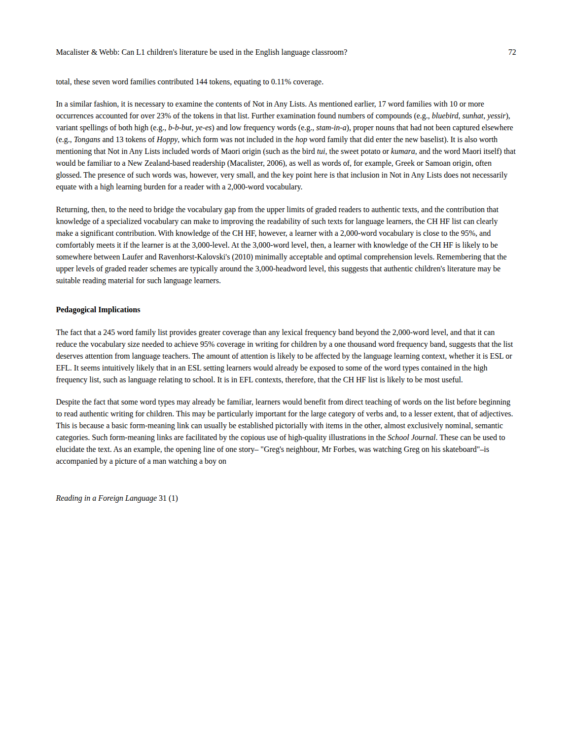Macalister & Webb: Can L1 children's literature be used in the English language classroom? 72
total, these seven word families contributed 144 tokens, equating to 0.11% coverage.
In a similar fashion, it is necessary to examine the contents of Not in Any Lists. As mentioned earlier, 17 word families with 10 or more occurrences accounted for over 23% of the tokens in that list. Further examination found numbers of compounds (e.g., bluebird, sunhat, yessir), variant spellings of both high (e.g., b-b-but, ye-es) and low frequency words (e.g., stam-in-a), proper nouns that had not been captured elsewhere (e.g., Tongans and 13 tokens of Hoppy, which form was not included in the hop word family that did enter the new baselist). It is also worth mentioning that Not in Any Lists included words of Maori origin (such as the bird tui, the sweet potato or kumara, and the word Maori itself) that would be familiar to a New Zealand-based readership (Macalister, 2006), as well as words of, for example, Greek or Samoan origin, often glossed. The presence of such words was, however, very small, and the key point here is that inclusion in Not in Any Lists does not necessarily equate with a high learning burden for a reader with a 2,000-word vocabulary.
Returning, then, to the need to bridge the vocabulary gap from the upper limits of graded readers to authentic texts, and the contribution that knowledge of a specialized vocabulary can make to improving the readability of such texts for language learners, the CH HF list can clearly make a significant contribution. With knowledge of the CH HF, however, a learner with a 2,000-word vocabulary is close to the 95%, and comfortably meets it if the learner is at the 3,000-level. At the 3,000-word level, then, a learner with knowledge of the CH HF is likely to be somewhere between Laufer and Ravenhorst-Kalovski's (2010) minimally acceptable and optimal comprehension levels. Remembering that the upper levels of graded reader schemes are typically around the 3,000-headword level, this suggests that authentic children's literature may be suitable reading material for such language learners.
Pedagogical Implications
The fact that a 245 word family list provides greater coverage than any lexical frequency band beyond the 2,000-word level, and that it can reduce the vocabulary size needed to achieve 95% coverage in writing for children by a one thousand word frequency band, suggests that the list deserves attention from language teachers. The amount of attention is likely to be affected by the language learning context, whether it is ESL or EFL. It seems intuitively likely that in an ESL setting learners would already be exposed to some of the word types contained in the high frequency list, such as language relating to school. It is in EFL contexts, therefore, that the CH HF list is likely to be most useful.
Despite the fact that some word types may already be familiar, learners would benefit from direct teaching of words on the list before beginning to read authentic writing for children. This may be particularly important for the large category of verbs and, to a lesser extent, that of adjectives. This is because a basic form-meaning link can usually be established pictorially with items in the other, almost exclusively nominal, semantic categories. Such form-meaning links are facilitated by the copious use of high-quality illustrations in the School Journal. These can be used to elucidate the text. As an example, the opening line of one story– "Greg's neighbour, Mr Forbes, was watching Greg on his skateboard"–is accompanied by a picture of a man watching a boy on
Reading in a Foreign Language 31 (1)